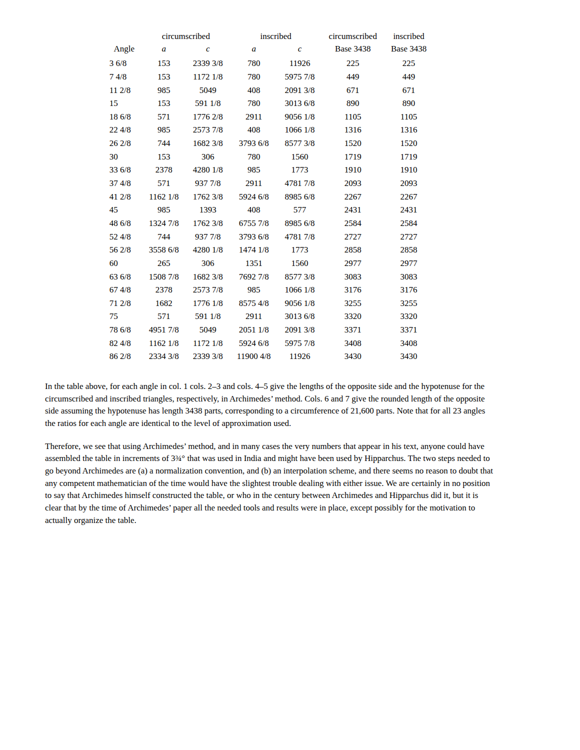| | circumscribed | inscribed | circumscribed | inscribed |
| --- | --- | --- | --- | --- |
| Angle | a | c | a | c | Base 3438 | Base 3438 |
| 3 6/8 | 153 | 2339 3/8 | 780 | 11926 | 225 | 225 |
| 7 4/8 | 153 | 1172 1/8 | 780 | 5975 7/8 | 449 | 449 |
| 11 2/8 | 985 | 5049 | 408 | 2091 3/8 | 671 | 671 |
| 15 | 153 | 591 1/8 | 780 | 3013 6/8 | 890 | 890 |
| 18 6/8 | 571 | 1776 2/8 | 2911 | 9056 1/8 | 1105 | 1105 |
| 22 4/8 | 985 | 2573 7/8 | 408 | 1066 1/8 | 1316 | 1316 |
| 26 2/8 | 744 | 1682 3/8 | 3793 6/8 | 8577 3/8 | 1520 | 1520 |
| 30 | 153 | 306 | 780 | 1560 | 1719 | 1719 |
| 33 6/8 | 2378 | 4280 1/8 | 985 | 1773 | 1910 | 1910 |
| 37 4/8 | 571 | 937 7/8 | 2911 | 4781 7/8 | 2093 | 2093 |
| 41 2/8 | 1162 1/8 | 1762 3/8 | 5924 6/8 | 8985 6/8 | 2267 | 2267 |
| 45 | 985 | 1393 | 408 | 577 | 2431 | 2431 |
| 48 6/8 | 1324 7/8 | 1762 3/8 | 6755 7/8 | 8985 6/8 | 2584 | 2584 |
| 52 4/8 | 744 | 937 7/8 | 3793 6/8 | 4781 7/8 | 2727 | 2727 |
| 56 2/8 | 3558 6/8 | 4280 1/8 | 1474 1/8 | 1773 | 2858 | 2858 |
| 60 | 265 | 306 | 1351 | 1560 | 2977 | 2977 |
| 63 6/8 | 1508 7/8 | 1682 3/8 | 7692 7/8 | 8577 3/8 | 3083 | 3083 |
| 67 4/8 | 2378 | 2573 7/8 | 985 | 1066 1/8 | 3176 | 3176 |
| 71 2/8 | 1682 | 1776 1/8 | 8575 4/8 | 9056 1/8 | 3255 | 3255 |
| 75 | 571 | 591 1/8 | 2911 | 3013 6/8 | 3320 | 3320 |
| 78 6/8 | 4951 7/8 | 5049 | 2051 1/8 | 2091 3/8 | 3371 | 3371 |
| 82 4/8 | 1162 1/8 | 1172 1/8 | 5924 6/8 | 5975 7/8 | 3408 | 3408 |
| 86 2/8 | 2334 3/8 | 2339 3/8 | 11900 4/8 | 11926 | 3430 | 3430 |
In the table above, for each angle in col. 1 cols. 2–3 and cols. 4–5 give the lengths of the opposite side and the hypotenuse for the circumscribed and inscribed triangles, respectively, in Archimedes’ method. Cols. 6 and 7 give the rounded length of the opposite side assuming the hypotenuse has length 3438 parts, corresponding to a circumference of 21,600 parts. Note that for all 23 angles the ratios for each angle are identical to the level of approximation used.
Therefore, we see that using Archimedes’ method, and in many cases the very numbers that appear in his text, anyone could have assembled the table in increments of 3¾° that was used in India and might have been used by Hipparchus. The two steps needed to go beyond Archimedes are (a) a normalization convention, and (b) an interpolation scheme, and there seems no reason to doubt that any competent mathematician of the time would have the slightest trouble dealing with either issue. We are certainly in no position to say that Archimedes himself constructed the table, or who in the century between Archimedes and Hipparchus did it, but it is clear that by the time of Archimedes’ paper all the needed tools and results were in place, except possibly for the motivation to actually organize the table.